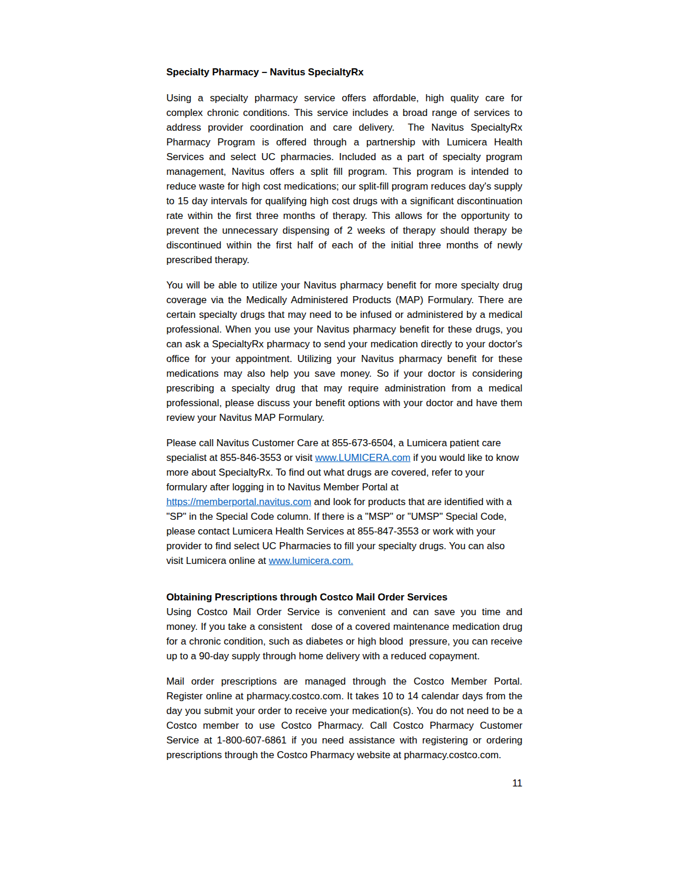Specialty Pharmacy – Navitus SpecialtyRx
Using a specialty pharmacy service offers affordable, high quality care for complex chronic conditions. This service includes a broad range of services to address provider coordination and care delivery. The Navitus SpecialtyRx Pharmacy Program is offered through a partnership with Lumicera Health Services and select UC pharmacies. Included as a part of specialty program management, Navitus offers a split fill program. This program is intended to reduce waste for high cost medications; our split-fill program reduces day's supply to 15 day intervals for qualifying high cost drugs with a significant discontinuation rate within the first three months of therapy. This allows for the opportunity to prevent the unnecessary dispensing of 2 weeks of therapy should therapy be discontinued within the first half of each of the initial three months of newly prescribed therapy.
You will be able to utilize your Navitus pharmacy benefit for more specialty drug coverage via the Medically Administered Products (MAP) Formulary. There are certain specialty drugs that may need to be infused or administered by a medical professional. When you use your Navitus pharmacy benefit for these drugs, you can ask a SpecialtyRx pharmacy to send your medication directly to your doctor's office for your appointment. Utilizing your Navitus pharmacy benefit for these medications may also help you save money. So if your doctor is considering prescribing a specialty drug that may require administration from a medical professional, please discuss your benefit options with your doctor and have them review your Navitus MAP Formulary.
Please call Navitus Customer Care at 855-673-6504, a Lumicera patient care specialist at 855-846-3553 or visit www.LUMICERA.com if you would like to know more about SpecialtyRx. To find out what drugs are covered, refer to your formulary after logging in to Navitus Member Portal at https://memberportal.navitus.com and look for products that are identified with a "SP" in the Special Code column. If there is a "MSP" or "UMSP" Special Code, please contact Lumicera Health Services at 855-847-3553 or work with your provider to find select UC Pharmacies to fill your specialty drugs. You can also visit Lumicera online at www.lumicera.com.
Obtaining Prescriptions through Costco Mail Order Services
Using Costco Mail Order Service is convenient and can save you time and money. If you take a consistent dose of a covered maintenance medication drug for a chronic condition, such as diabetes or high blood pressure, you can receive up to a 90-day supply through home delivery with a reduced copayment.
Mail order prescriptions are managed through the Costco Member Portal. Register online at pharmacy.costco.com. It takes 10 to 14 calendar days from the day you submit your order to receive your medication(s). You do not need to be a Costco member to use Costco Pharmacy. Call Costco Pharmacy Customer Service at 1-800-607-6861 if you need assistance with registering or ordering prescriptions through the Costco Pharmacy website at pharmacy.costco.com.
11